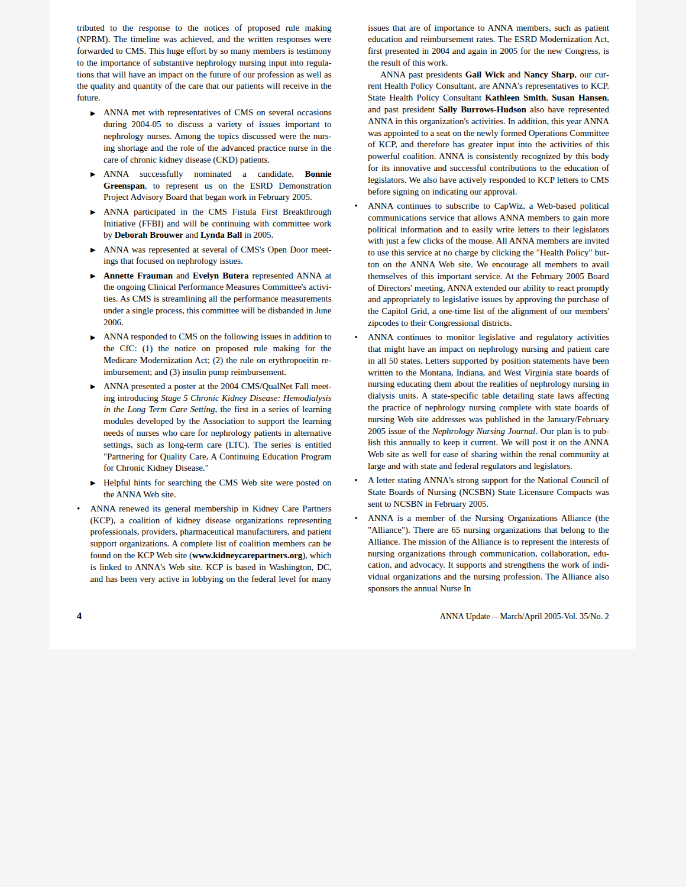tributed to the response to the notices of proposed rule making (NPRM). The timeline was achieved, and the written responses were forwarded to CMS. This huge effort by so many members is testimony to the importance of substantive nephrology nursing input into regulations that will have an impact on the future of our profession as well as the quality and quantity of the care that our patients will receive in the future.
ANNA met with representatives of CMS on several occasions during 2004-05 to discuss a variety of issues important to nephrology nurses. Among the topics discussed were the nursing shortage and the role of the advanced practice nurse in the care of chronic kidney disease (CKD) patients.
ANNA successfully nominated a candidate, Bonnie Greenspan, to represent us on the ESRD Demonstration Project Advisory Board that began work in February 2005.
ANNA participated in the CMS Fistula First Breakthrough Initiative (FFBI) and will be continuing with committee work by Deborah Brouwer and Lynda Ball in 2005.
ANNA was represented at several of CMS's Open Door meetings that focused on nephrology issues.
Annette Frauman and Evelyn Butera represented ANNA at the ongoing Clinical Performance Measures Committee's activities. As CMS is streamlining all the performance measurements under a single process, this committee will be disbanded in June 2006.
ANNA responded to CMS on the following issues in addition to the CfC: (1) the notice on proposed rule making for the Medicare Modernization Act; (2) the rule on erythropoeitin reimbursement; and (3) insulin pump reimbursement.
ANNA presented a poster at the 2004 CMS/QualNet Fall meeting introducing Stage 5 Chronic Kidney Disease: Hemodialysis in the Long Term Care Setting, the first in a series of learning modules developed by the Association to support the learning needs of nurses who care for nephrology patients in alternative settings, such as long-term care (LTC). The series is entitled "Partnering for Quality Care, A Continuing Education Program for Chronic Kidney Disease."
Helpful hints for searching the CMS Web site were posted on the ANNA Web site.
ANNA renewed its general membership in Kidney Care Partners (KCP), a coalition of kidney disease organizations representing professionals, providers, pharmaceutical manufacturers, and patient support organizations. A complete list of coalition members can be found on the KCP Web site (www.kidneycarepartners.org), which is linked to ANNA's Web site. KCP is based in Washington, DC, and has been very active in lobbying on the federal level for many issues that are of importance to ANNA members, such as patient education and reimbursement rates. The ESRD Modernization Act, first presented in 2004 and again in 2005 for the new Congress, is the result of this work.
ANNA past presidents Gail Wick and Nancy Sharp, our current Health Policy Consultant, are ANNA's representatives to KCP. State Health Policy Consultant Kathleen Smith, Susan Hansen, and past president Sally Burrows-Hudson also have represented ANNA in this organization's activities. In addition, this year ANNA was appointed to a seat on the newly formed Operations Committee of KCP, and therefore has greater input into the activities of this powerful coalition. ANNA is consistently recognized by this body for its innovative and successful contributions to the education of legislators. We also have actively responded to KCP letters to CMS before signing on indicating our approval.
ANNA continues to subscribe to CapWiz, a Web-based political communications service that allows ANNA members to gain more political information and to easily write letters to their legislators with just a few clicks of the mouse. All ANNA members are invited to use this service at no charge by clicking the "Health Policy" button on the ANNA Web site. We encourage all members to avail themselves of this important service. At the February 2005 Board of Directors' meeting, ANNA extended our ability to react promptly and appropriately to legislative issues by approving the purchase of the Capitol Grid, a one-time list of the alignment of our members' zipcodes to their Congressional districts.
ANNA continues to monitor legislative and regulatory activities that might have an impact on nephrology nursing and patient care in all 50 states. Letters supported by position statements have been written to the Montana, Indiana, and West Virginia state boards of nursing educating them about the realities of nephrology nursing in dialysis units. A state-specific table detailing state laws affecting the practice of nephrology nursing complete with state boards of nursing Web site addresses was published in the January/February 2005 issue of the Nephrology Nursing Journal. Our plan is to publish this annually to keep it current. We will post it on the ANNA Web site as well for ease of sharing within the renal community at large and with state and federal regulators and legislators.
A letter stating ANNA's strong support for the National Council of State Boards of Nursing (NCSBN) State Licensure Compacts was sent to NCSBN in February 2005.
ANNA is a member of the Nursing Organizations Alliance (the "Alliance"). There are 65 nursing organizations that belong to the Alliance. The mission of the Alliance is to represent the interests of nursing organizations through communication, collaboration, education, and advocacy. It supports and strengthens the work of individual organizations and the nursing profession. The Alliance also sponsors the annual Nurse In
4 ANNA Update — March/April 2005-Vol. 35/No. 2